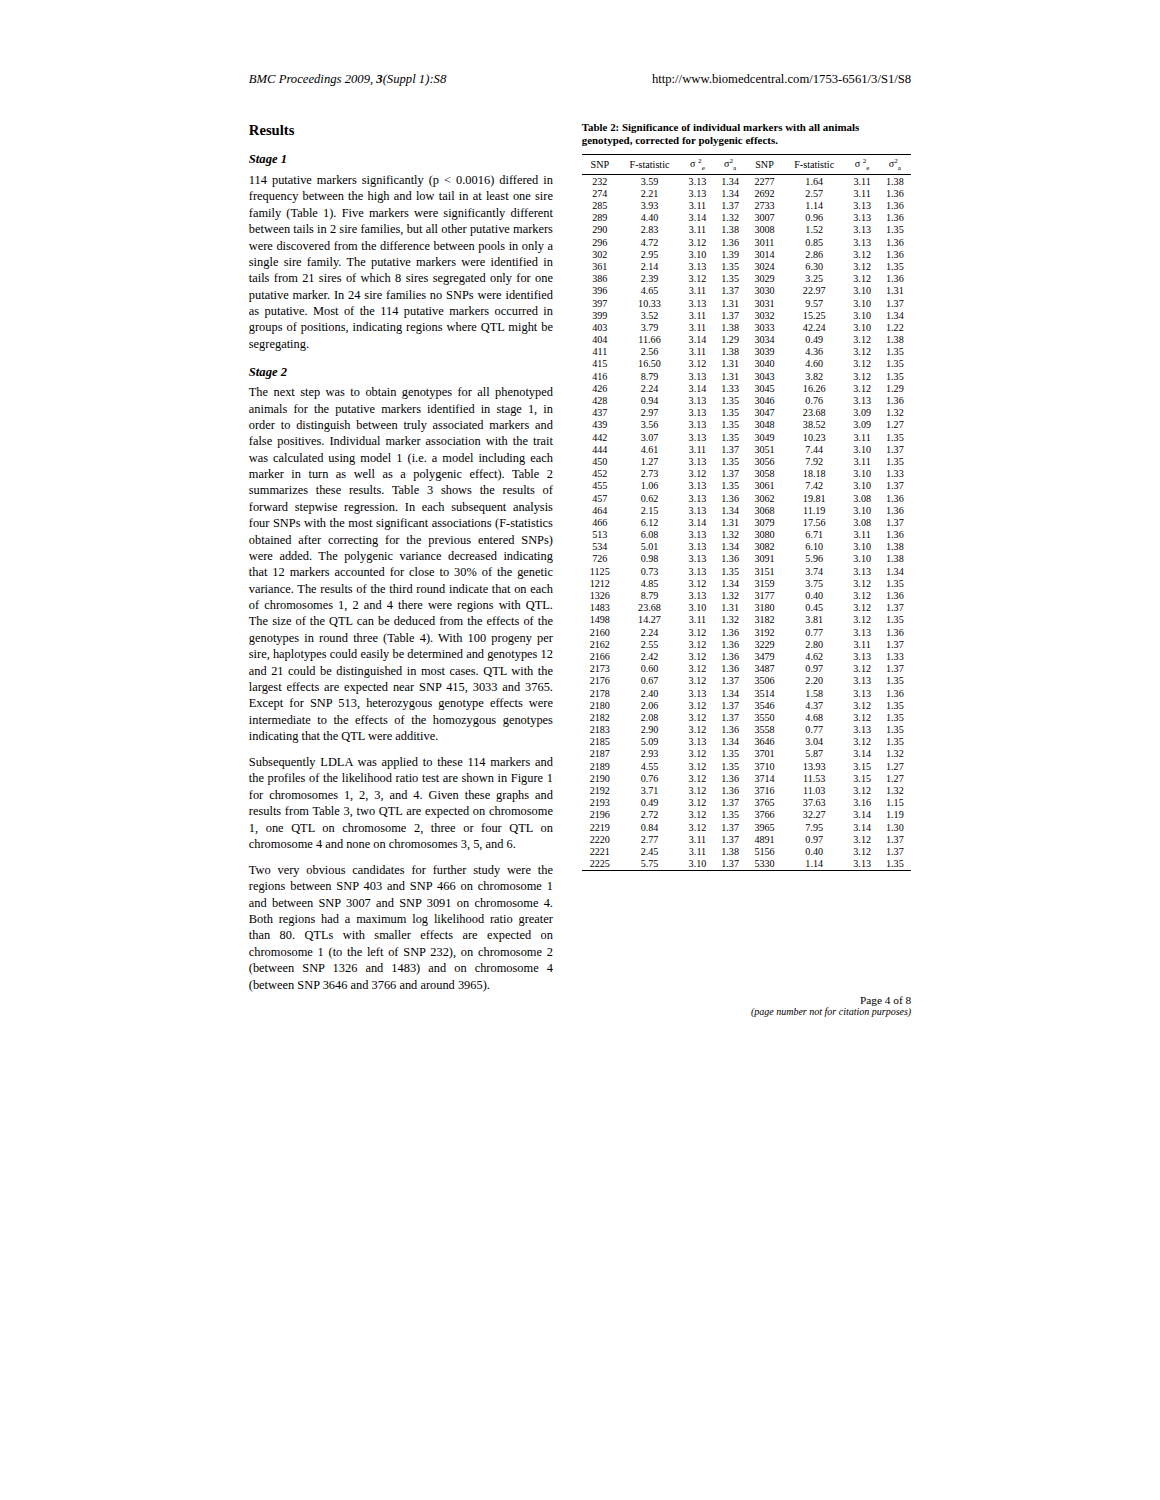BMC Proceedings 2009, 3(Suppl 1):S8
http://www.biomedcentral.com/1753-6561/3/S1/S8
Results
Stage 1
114 putative markers significantly (p < 0.0016) differed in frequency between the high and low tail in at least one sire family (Table 1). Five markers were significantly different between tails in 2 sire families, but all other putative markers were discovered from the difference between pools in only a single sire family. The putative markers were identified in tails from 21 sires of which 8 sires segregated only for one putative marker. In 24 sire families no SNPs were identified as putative. Most of the 114 putative markers occurred in groups of positions, indicating regions where QTL might be segregating.
Stage 2
The next step was to obtain genotypes for all phenotyped animals for the putative markers identified in stage 1, in order to distinguish between truly associated markers and false positives. Individual marker association with the trait was calculated using model 1 (i.e. a model including each marker in turn as well as a polygenic effect). Table 2 summarizes these results. Table 3 shows the results of forward stepwise regression. In each subsequent analysis four SNPs with the most significant associations (F-statistics obtained after correcting for the previous entered SNPs) were added. The polygenic variance decreased indicating that 12 markers accounted for close to 30% of the genetic variance. The results of the third round indicate that on each of chromosomes 1, 2 and 4 there were regions with QTL. The size of the QTL can be deduced from the effects of the genotypes in round three (Table 4). With 100 progeny per sire, haplotypes could easily be determined and genotypes 12 and 21 could be distinguished in most cases. QTL with the largest effects are expected near SNP 415, 3033 and 3765. Except for SNP 513, heterozygous genotype effects were intermediate to the effects of the homozygous genotypes indicating that the QTL were additive.
Subsequently LDLA was applied to these 114 markers and the profiles of the likelihood ratio test are shown in Figure 1 for chromosomes 1, 2, 3, and 4. Given these graphs and results from Table 3, two QTL are expected on chromosome 1, one QTL on chromosome 2, three or four QTL on chromosome 4 and none on chromosomes 3, 5, and 6.
Two very obvious candidates for further study were the regions between SNP 403 and SNP 466 on chromosome 1 and between SNP 3007 and SNP 3091 on chromosome 4. Both regions had a maximum log likelihood ratio greater than 80. QTLs with smaller effects are expected on chromosome 1 (to the left of SNP 232), on chromosome 2 (between SNP 1326 and 1483) and on chromosome 4 (between SNP 3646 and 3766 and around 3965).
Table 2: Significance of individual markers with all animals genotyped, corrected for polygenic effects.
| SNP | F-statistic | σ 2 e | σ 2 a | SNP | F-statistic | σ 2 e | σ 2 a |
| --- | --- | --- | --- | --- | --- | --- | --- |
| 232 | 3.59 | 3.13 | 1.34 | 2277 | 1.64 | 3.11 | 1.38 |
| 274 | 2.21 | 3.13 | 1.34 | 2692 | 2.57 | 3.11 | 1.36 |
| 285 | 3.93 | 3.11 | 1.37 | 2733 | 1.14 | 3.13 | 1.36 |
| 289 | 4.40 | 3.14 | 1.32 | 3007 | 0.96 | 3.13 | 1.36 |
| 290 | 2.83 | 3.11 | 1.38 | 3008 | 1.52 | 3.13 | 1.35 |
| 296 | 4.72 | 3.12 | 1.36 | 3011 | 0.85 | 3.13 | 1.36 |
| 302 | 2.95 | 3.10 | 1.39 | 3014 | 2.86 | 3.12 | 1.36 |
| 361 | 2.14 | 3.13 | 1.35 | 3024 | 6.30 | 3.12 | 1.35 |
| 386 | 2.39 | 3.12 | 1.35 | 3029 | 3.25 | 3.12 | 1.36 |
| 396 | 4.65 | 3.11 | 1.37 | 3030 | 22.97 | 3.10 | 1.31 |
| 397 | 10.33 | 3.13 | 1.31 | 3031 | 9.57 | 3.10 | 1.37 |
| 399 | 3.52 | 3.11 | 1.37 | 3032 | 15.25 | 3.10 | 1.34 |
| 403 | 3.79 | 3.11 | 1.38 | 3033 | 42.24 | 3.10 | 1.22 |
| 404 | 11.66 | 3.14 | 1.29 | 3034 | 0.49 | 3.12 | 1.38 |
| 411 | 2.56 | 3.11 | 1.38 | 3039 | 4.36 | 3.12 | 1.35 |
| 415 | 16.50 | 3.12 | 1.31 | 3040 | 4.60 | 3.12 | 1.35 |
| 416 | 8.79 | 3.13 | 1.31 | 3043 | 3.82 | 3.12 | 1.35 |
| 426 | 2.24 | 3.14 | 1.33 | 3045 | 16.26 | 3.12 | 1.29 |
| 428 | 0.94 | 3.13 | 1.35 | 3046 | 0.76 | 3.13 | 1.36 |
| 437 | 2.97 | 3.13 | 1.35 | 3047 | 23.68 | 3.09 | 1.32 |
| 439 | 3.56 | 3.13 | 1.35 | 3048 | 38.52 | 3.09 | 1.27 |
| 442 | 3.07 | 3.13 | 1.35 | 3049 | 10.23 | 3.11 | 1.35 |
| 444 | 4.61 | 3.11 | 1.37 | 3051 | 7.44 | 3.10 | 1.37 |
| 450 | 1.27 | 3.13 | 1.35 | 3056 | 7.92 | 3.11 | 1.35 |
| 452 | 2.73 | 3.12 | 1.37 | 3058 | 18.18 | 3.10 | 1.33 |
| 455 | 1.06 | 3.13 | 1.35 | 3061 | 7.42 | 3.10 | 1.37 |
| 457 | 0.62 | 3.13 | 1.36 | 3062 | 19.81 | 3.08 | 1.36 |
| 464 | 2.15 | 3.13 | 1.34 | 3068 | 11.19 | 3.10 | 1.36 |
| 466 | 6.12 | 3.14 | 1.31 | 3079 | 17.56 | 3.08 | 1.37 |
| 513 | 6.08 | 3.13 | 1.32 | 3080 | 6.71 | 3.11 | 1.36 |
| 534 | 5.01 | 3.13 | 1.34 | 3082 | 6.10 | 3.10 | 1.38 |
| 726 | 0.98 | 3.13 | 1.36 | 3091 | 5.96 | 3.10 | 1.38 |
| 1125 | 0.73 | 3.13 | 1.35 | 3151 | 3.74 | 3.13 | 1.34 |
| 1212 | 4.85 | 3.12 | 1.34 | 3159 | 3.75 | 3.12 | 1.35 |
| 1326 | 8.79 | 3.13 | 1.32 | 3177 | 0.40 | 3.12 | 1.36 |
| 1483 | 23.68 | 3.10 | 1.31 | 3180 | 0.45 | 3.12 | 1.37 |
| 1498 | 14.27 | 3.11 | 1.32 | 3182 | 3.81 | 3.12 | 1.35 |
| 2160 | 2.24 | 3.12 | 1.36 | 3192 | 0.77 | 3.13 | 1.36 |
| 2162 | 2.55 | 3.12 | 1.36 | 3229 | 2.80 | 3.11 | 1.37 |
| 2166 | 2.42 | 3.12 | 1.36 | 3479 | 4.62 | 3.13 | 1.33 |
| 2173 | 0.60 | 3.12 | 1.36 | 3487 | 0.97 | 3.12 | 1.37 |
| 2176 | 0.67 | 3.12 | 1.37 | 3506 | 2.20 | 3.13 | 1.35 |
| 2178 | 2.40 | 3.13 | 1.34 | 3514 | 1.58 | 3.13 | 1.36 |
| 2180 | 2.06 | 3.12 | 1.37 | 3546 | 4.37 | 3.12 | 1.35 |
| 2182 | 2.08 | 3.12 | 1.37 | 3550 | 4.68 | 3.12 | 1.35 |
| 2183 | 2.90 | 3.12 | 1.36 | 3558 | 0.77 | 3.13 | 1.35 |
| 2185 | 5.09 | 3.13 | 1.34 | 3646 | 3.04 | 3.12 | 1.35 |
| 2187 | 2.93 | 3.12 | 1.35 | 3701 | 5.87 | 3.14 | 1.32 |
| 2189 | 4.55 | 3.12 | 1.35 | 3710 | 13.93 | 3.15 | 1.27 |
| 2190 | 0.76 | 3.12 | 1.36 | 3714 | 11.53 | 3.15 | 1.27 |
| 2192 | 3.71 | 3.12 | 1.36 | 3716 | 11.03 | 3.12 | 1.32 |
| 2193 | 0.49 | 3.12 | 1.37 | 3765 | 37.63 | 3.16 | 1.15 |
| 2196 | 2.72 | 3.12 | 1.35 | 3766 | 32.27 | 3.14 | 1.19 |
| 2219 | 0.84 | 3.12 | 1.37 | 3965 | 7.95 | 3.14 | 1.30 |
| 2220 | 2.77 | 3.11 | 1.37 | 4891 | 0.97 | 3.12 | 1.37 |
| 2221 | 2.45 | 3.11 | 1.38 | 5156 | 0.40 | 3.12 | 1.37 |
| 2225 | 5.75 | 3.10 | 1.37 | 5330 | 1.14 | 3.13 | 1.35 |
Page 4 of 8
(page number not for citation purposes)